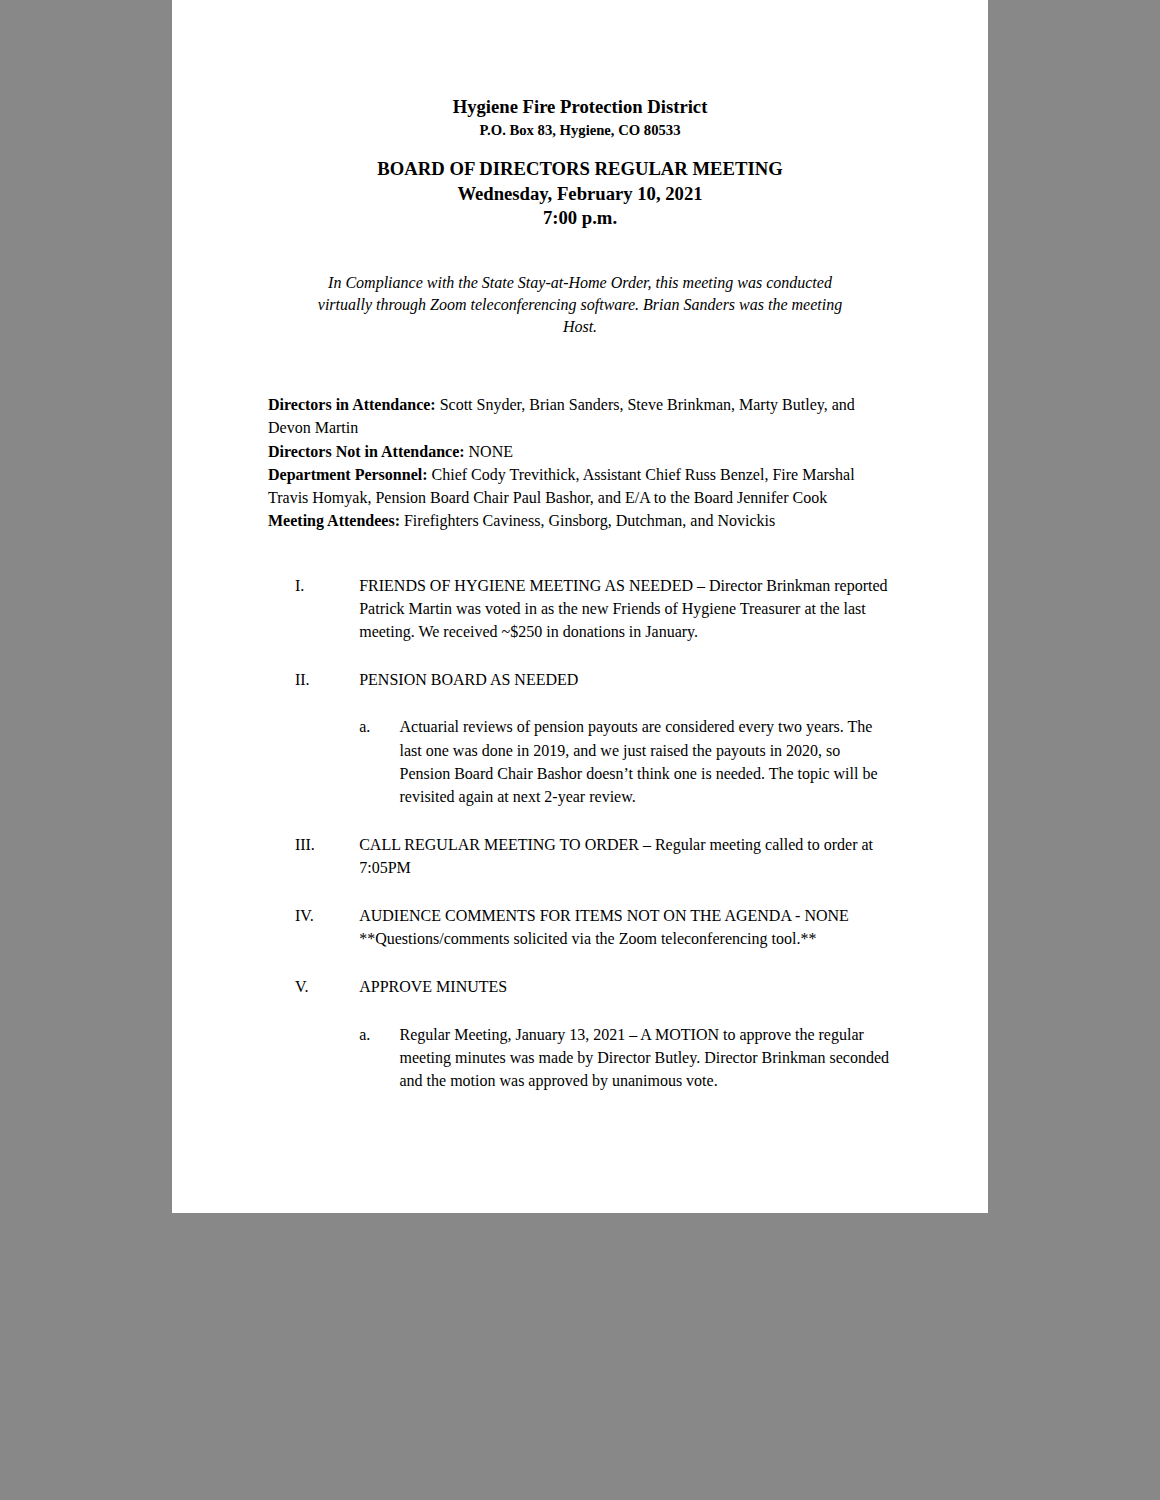Hygiene Fire Protection District
P.O. Box 83, Hygiene, CO 80533
BOARD OF DIRECTORS REGULAR MEETING
Wednesday, February 10, 2021
7:00 p.m.
In Compliance with the State Stay-at-Home Order, this meeting was conducted virtually through Zoom teleconferencing software. Brian Sanders was the meeting Host.
Directors in Attendance: Scott Snyder, Brian Sanders, Steve Brinkman, Marty Butley, and Devon Martin
Directors Not in Attendance: NONE
Department Personnel: Chief Cody Trevithick, Assistant Chief Russ Benzel, Fire Marshal Travis Homyak, Pension Board Chair Paul Bashor, and E/A to the Board Jennifer Cook
Meeting Attendees: Firefighters Caviness, Ginsborg, Dutchman, and Novickis
FRIENDS OF HYGIENE MEETING AS NEEDED – Director Brinkman reported Patrick Martin was voted in as the new Friends of Hygiene Treasurer at the last meeting. We received ~$250 in donations in January.
PENSION BOARD AS NEEDED
Actuarial reviews of pension payouts are considered every two years. The last one was done in 2019, and we just raised the payouts in 2020, so Pension Board Chair Bashor doesn’t think one is needed. The topic will be revisited again at next 2-year review.
CALL REGULAR MEETING TO ORDER – Regular meeting called to order at 7:05PM
AUDIENCE COMMENTS FOR ITEMS NOT ON THE AGENDA - NONE
**Questions/comments solicited via the Zoom teleconferencing tool.**
APPROVE MINUTES
Regular Meeting, January 13, 2021 – A MOTION to approve the regular meeting minutes was made by Director Butley. Director Brinkman seconded and the motion was approved by unanimous vote.